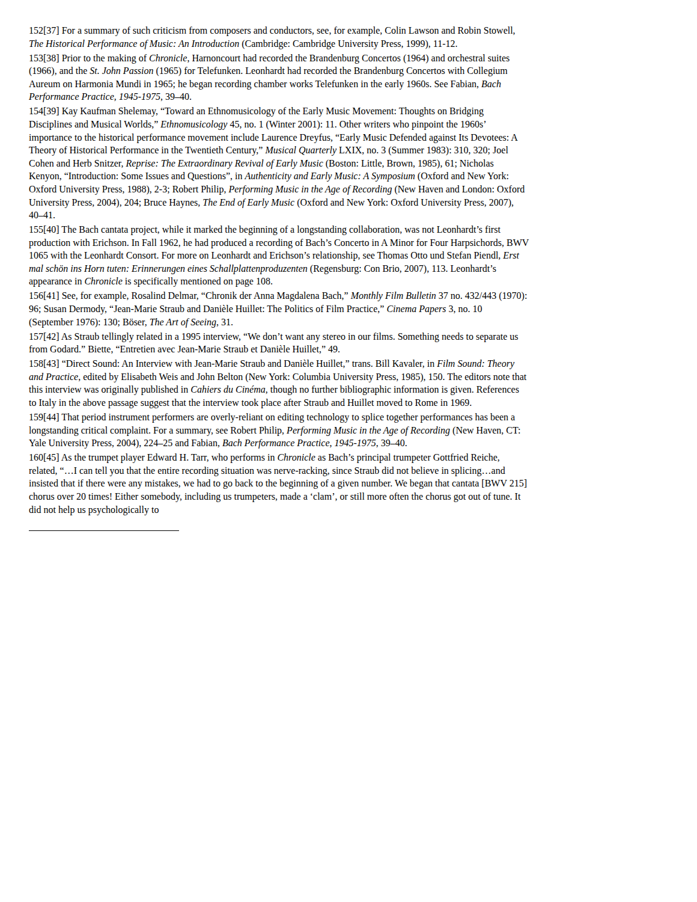152[37] For a summary of such criticism from composers and conductors, see, for example, Colin Lawson and Robin Stowell, The Historical Performance of Music: An Introduction (Cambridge: Cambridge University Press, 1999), 11-12.
153[38] Prior to the making of Chronicle, Harnoncourt had recorded the Brandenburg Concertos (1964) and orchestral suites (1966), and the St. John Passion (1965) for Telefunken. Leonhardt had recorded the Brandenburg Concertos with Collegium Aureum on Harmonia Mundi in 1965; he began recording chamber works Telefunken in the early 1960s. See Fabian, Bach Performance Practice, 1945-1975, 39–40.
154[39] Kay Kaufman Shelemay, “Toward an Ethnomusicology of the Early Music Movement: Thoughts on Bridging Disciplines and Musical Worlds,” Ethnomusicology 45, no. 1 (Winter 2001): 11. Other writers who pinpoint the 1960s’ importance to the historical performance movement include Laurence Dreyfus, “Early Music Defended against Its Devotees: A Theory of Historical Performance in the Twentieth Century,” Musical Quarterly LXIX, no. 3 (Summer 1983): 310, 320; Joel Cohen and Herb Snitzer, Reprise: The Extraordinary Revival of Early Music (Boston: Little, Brown, 1985), 61; Nicholas Kenyon, “Introduction: Some Issues and Questions”, in Authenticity and Early Music: A Symposium (Oxford and New York: Oxford University Press, 1988), 2-3; Robert Philip, Performing Music in the Age of Recording (New Haven and London: Oxford University Press, 2004), 204; Bruce Haynes, The End of Early Music (Oxford and New York: Oxford University Press, 2007), 40–41.
155[40] The Bach cantata project, while it marked the beginning of a longstanding collaboration, was not Leonhardt’s first production with Erichson. In Fall 1962, he had produced a recording of Bach’s Concerto in A Minor for Four Harpsichords, BWV 1065 with the Leonhardt Consort. For more on Leonhardt and Erichson’s relationship, see Thomas Otto und Stefan Piendl, Erst mal schön ins Horn tuten: Erinnerungen eines Schallplattenproduzenten (Regensburg: Con Brio, 2007), 113. Leonhardt’s appearance in Chronicle is specifically mentioned on page 108.
156[41] See, for example, Rosalind Delmar, “Chronik der Anna Magdalena Bach,” Monthly Film Bulletin 37 no. 432/443 (1970): 96; Susan Dermody, “Jean-Marie Straub and Danièle Huillet: The Politics of Film Practice,” Cinema Papers 3, no. 10 (September 1976): 130; Böser, The Art of Seeing, 31.
157[42] As Straub tellingly related in a 1995 interview, “We don’t want any stereo in our films. Something needs to separate us from Godard.” Biette, “Entretien avec Jean-Marie Straub et Danièle Huillet,” 49.
158[43] “Direct Sound: An Interview with Jean-Marie Straub and Danièle Huillet,” trans. Bill Kavaler, in Film Sound: Theory and Practice, edited by Elisabeth Weis and John Belton (New York: Columbia University Press, 1985), 150. The editors note that this interview was originally published in Cahiers du Cinéma, though no further bibliographic information is given. References to Italy in the above passage suggest that the interview took place after Straub and Huillet moved to Rome in 1969.
159[44] That period instrument performers are overly-reliant on editing technology to splice together performances has been a longstanding critical complaint. For a summary, see Robert Philip, Performing Music in the Age of Recording (New Haven, CT: Yale University Press, 2004), 224–25 and Fabian, Bach Performance Practice, 1945-1975, 39–40.
160[45] As the trumpet player Edward H. Tarr, who performs in Chronicle as Bach’s principal trumpeter Gottfried Reiche, related, “…I can tell you that the entire recording situation was nerve-racking, since Straub did not believe in splicing…and insisted that if there were any mistakes, we had to go back to the beginning of a given number. We began that cantata [BWV 215] chorus over 20 times! Either somebody, including us trumpeters, made a ‘clam’, or still more often the chorus got out of tune. It did not help us psychologically to